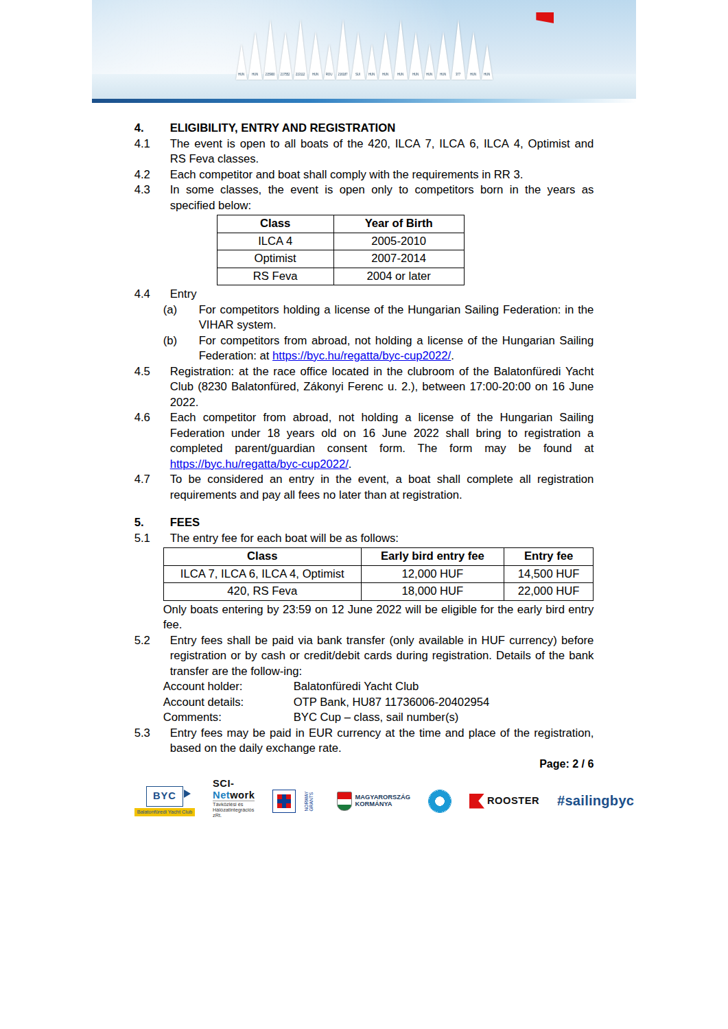4.
ELIGIBILITY, ENTRY AND REGISTRATION
4.1
The event is open to all boats of the 420, ILCA 7, ILCA 6, ILCA 4, Optimist and RS Feva classes.
4.2
Each competitor and boat shall comply with the requirements in RR 3.
4.3
In some classes, the event is open only to competitors born in the years as specified below:
| Class | Year of Birth |
| --- | --- |
| ILCA 4 | 2005-2010 |
| Optimist | 2007-2014 |
| RS Feva | 2004 or later |
4.4
Entry
(a)
For competitors holding a license of the Hungarian Sailing Federation: in the VIHAR system.
(b)
For competitors from abroad, not holding a license of the Hungarian Sailing Federation: at https://byc.hu/regatta/byc-cup2022/.
4.5
Registration: at the race office located in the clubroom of the Balatonfüredi Yacht Club (8230 Balatonfüred, Zákonyi Ferenc u. 2.), between 17:00-20:00 on 16 June 2022.
4.6
Each competitor from abroad, not holding a license of the Hungarian Sailing Federation under 18 years old on 16 June 2022 shall bring to registration a completed parent/guardian consent form. The form may be found at https://byc.hu/regatta/byc-cup2022/.
4.7
To be considered an entry in the event, a boat shall complete all registration requirements and pay all fees no later than at registration.
5.
FEES
5.1
The entry fee for each boat will be as follows:
| Class | Early bird entry fee | Entry fee |
| --- | --- | --- |
| ILCA 7, ILCA 6, ILCA 4, Optimist | 12,000 HUF | 14,500 HUF |
| 420, RS Feva | 18,000 HUF | 22,000 HUF |
Only boats entering by 23:59 on 12 June 2022 will be eligible for the early bird entry fee.
5.2
Entry fees shall be paid via bank transfer (only available in HUF currency) before registration or by cash or credit/debit cards during registration. Details of the bank transfer are the follow-ing:
Account holder: Balatonfüredi Yacht Club
Account details: OTP Bank, HU87 11736006-20402954
Comments: BYC Cup – class, sail number(s)
5.3
Entry fees may be paid in EUR currency at the time and place of the registration, based on the daily exchange rate.
Page: 2 / 6
BYC
Balatonfüredi Yacht Club
SCI-Network
Távközlési és Hálózatintegrációs zRt.
NORWAY
GRANTS
MAGYARORSZÁG
KORMÁNYA
ROOSTER
#sailingbyc